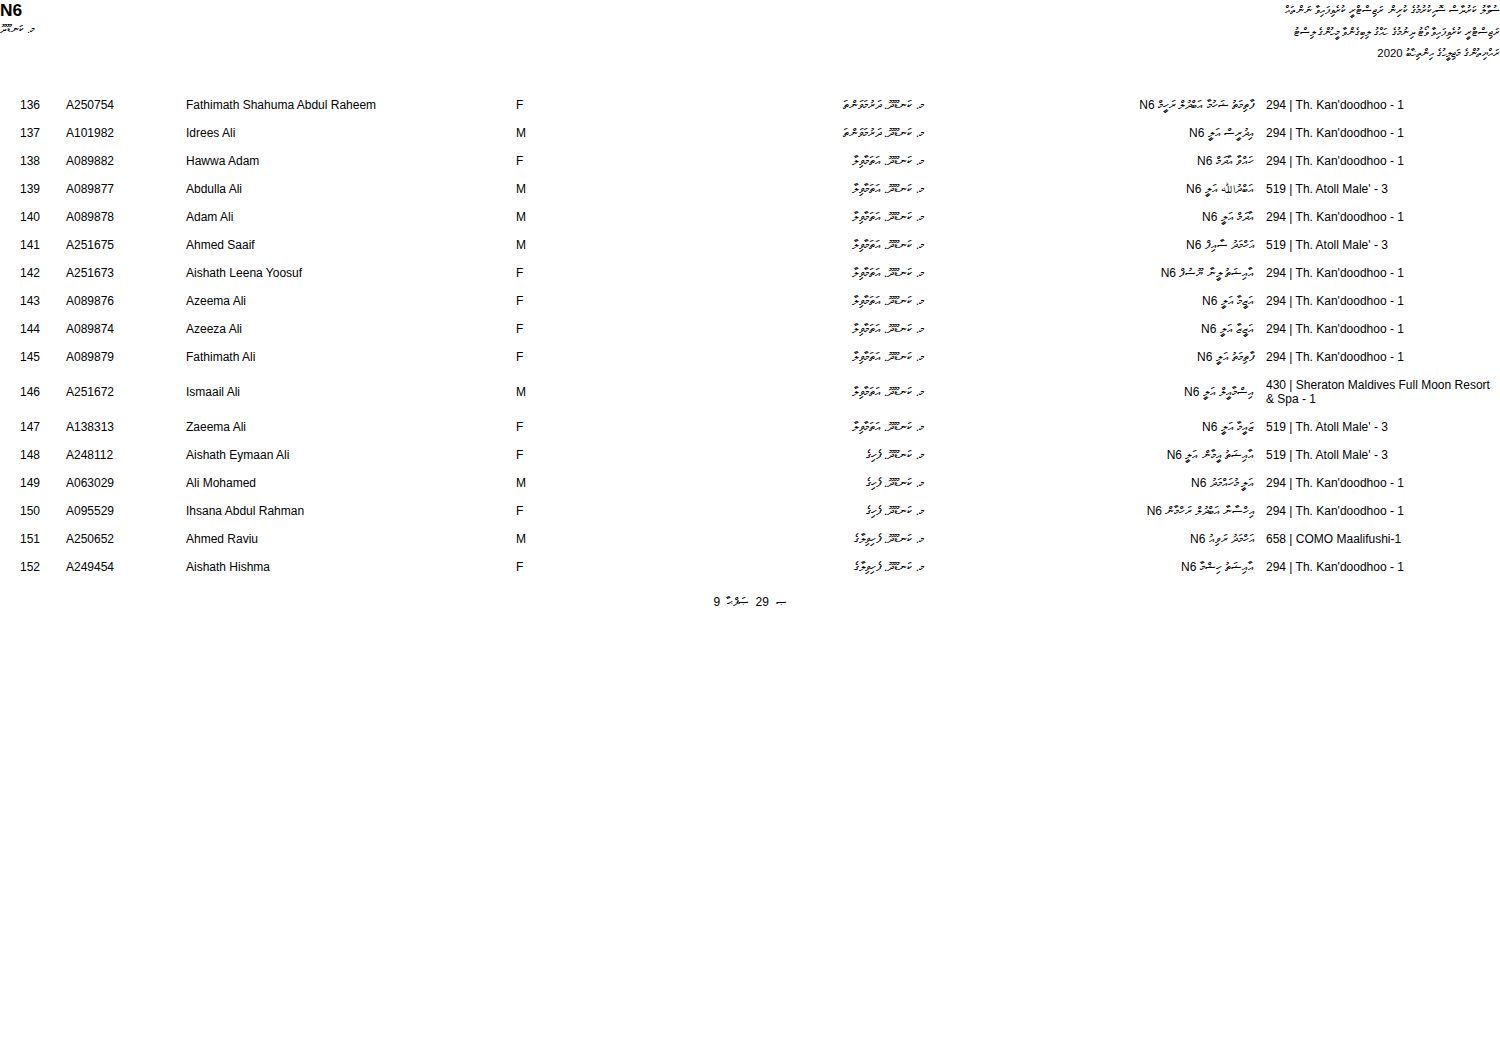N6
މ. ކަނޑޫދޫ
ސުވާލު ކަރުދާސް ސޮއިކުރުމުގެ ކުރިން ރަޖިސްޓްރީ ކުރެވިފައިވާ ނަންތައް
ރަޖިސްޓްރީ ކުރެވިފައިވާ ވޯޓު ދިނުމުގެ ހައްގު ލިބިގެންވާ މީހުންގެ ލިސްޓު
2020 ރައްޔިތުންގެ މަޖިލީހުގެ އިންތިޚާބު
| 136 | A250754 | Fathimath Shahuma Abdul Raheem | F | މ. ކަނޑޫދޫ، ދަރުމަވަންތަ | N6 ފާތިމަތު ޝަހުމާ އަބްދުލް ރަހީމް | 294 / Th. Kan'doodhoo - 1 |
| 137 | A101982 | Idrees Ali | M | މ. ކަނޑޫދޫ، ދަރުމަވަންތަ | N6 އިދުރީސް އަލީ | 294 / Th. Kan'doodhoo - 1 |
| 138 | A089882 | Hawwa Adam | F | މ. ކަނޑޫދޫ، އަތަމާވިލާ | N6 ހައްވާ އާދަމް | 294 / Th. Kan'doodhoo - 1 |
| 139 | A089877 | Abdulla Ali | M | މ. ކަނޑޫދޫ، އަތަމާވިލާ | N6 އަބްދުﷲ އަލީ | 519 / Th. Atoll Male' - 3 |
| 140 | A089878 | Adam Ali | M | މ. ކަނޑޫދޫ، އަތަމާވިލާ | N6 އާދަމް އަލީ | 294 / Th. Kan'doodhoo - 1 |
| 141 | A251675 | Ahmed Saaif | M | މ. ކަނޑޫދޫ، އަތަމާވިލާ | N6 އަހްމަދު ސާއިފް | 519 / Th. Atoll Male' - 3 |
| 142 | A251673 | Aishath Leena Yoosuf | F | މ. ކަނޑޫދޫ، އަތަމާވިލާ | N6 އާއިޝަތު ލީނާ ޔޫސުފް | 294 / Th. Kan'doodhoo - 1 |
| 143 | A089876 | Azeema Ali | F | މ. ކަނޑޫދޫ، އަތަމާވިލާ | N6 އަޒީމާ އަލީ | 294 / Th. Kan'doodhoo - 1 |
| 144 | A089874 | Azeeza Ali | F | މ. ކަނޑޫދޫ، އަތަމާވިލާ | N6 އަޒީޒާ އަލީ | 294 / Th. Kan'doodhoo - 1 |
| 145 | A089879 | Fathimath Ali | F | މ. ކަނޑޫދޫ، އަތަމާވިލާ | N6 ފާތިމަތު އަލީ | 294 / Th. Kan'doodhoo - 1 |
| 146 | A251672 | Ismaail Ali | M | މ. ކަނޑޫދޫ، އަތަމާވިލާ | N6 އިސްމާއީލް އަލީ | 430 / Sheraton Maldives Full Moon Resort & Spa - 1 |
| 147 | A138313 | Zaeema Ali | F | މ. ކަނޑޫދޫ، އަތަމާވިލާ | N6 ޒައީމާ އަލީ | 519 / Th. Atoll Male' - 3 |
| 148 | A248112 | Aishath Eymaan Ali | F | މ. ކަނޑޫދޫ، ފެހިގެ | N6 އާއިޝަތު އީމާން އަލީ | 519 / Th. Atoll Male' - 3 |
| 149 | A063029 | Ali Mohamed | M | މ. ކަނޑޫދޫ، ފެހިގެ | N6 އަލީ މުހައްމަދު | 294 / Th. Kan'doodhoo - 1 |
| 150 | A095529 | Ihsana Abdul Rahman | F | މ. ކަނޑޫދޫ، ފެހިގެ | N6 އިހްސާނާ އަބްދުލް ރަހްމާން | 294 / Th. Kan'doodhoo - 1 |
| 151 | A250652 | Ahmed Raviu | M | މ. ކަނޑޫދޫ، ފެހިވިލާގެ | N6 އަހްމަދު ރަވިއު | 658 / COMO Maalifushi-1 |
| 152 | A249454 | Aishath Hishma | F | މ. ކަނޑޫދޫ، ފެހިވިލާގެ | N6 އާއިޝަތު ހިޝްމާ | 294 / Th. Kan'doodhoo - 1 |
9 ޞ 29 ޞަފްޙާ